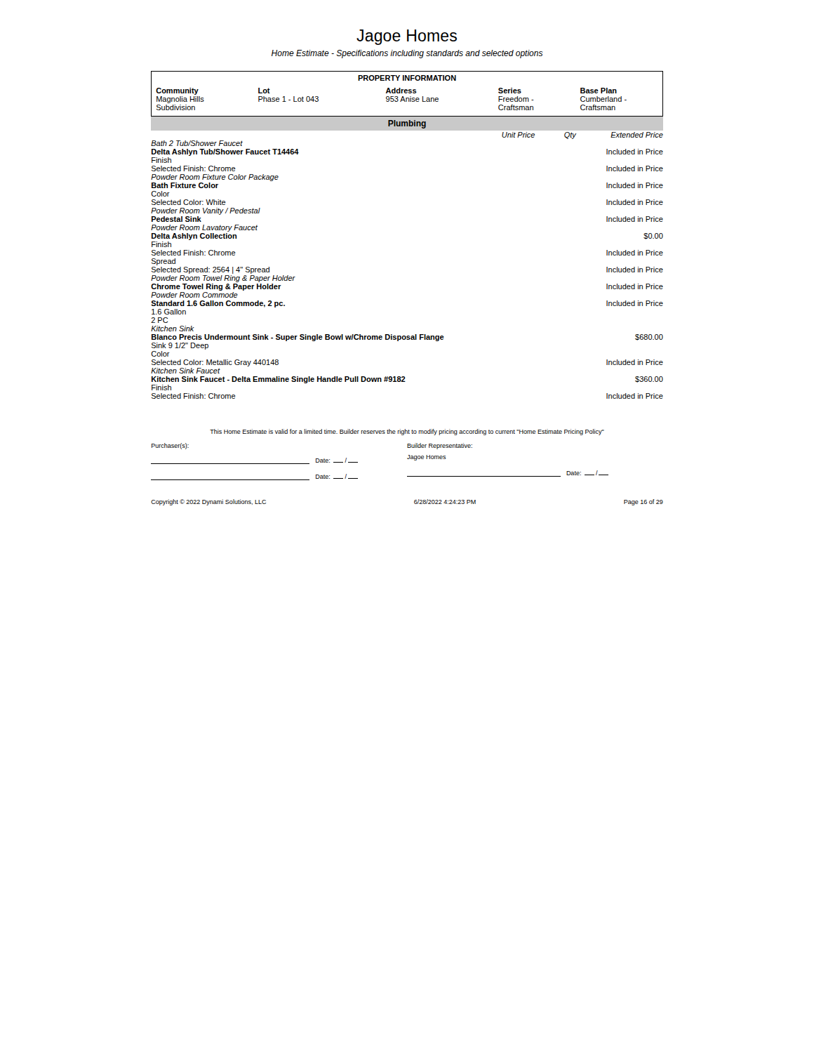Jagoe Homes
Home Estimate - Specifications including standards and selected options
PROPERTY INFORMATION
| Community Magnolia Hills Subdivision | Lot Phase 1 - Lot 043 | Address 953 Anise Lane | Series Freedom - Craftsman | Base Plan Cumberland - Craftsman |
Plumbing
| | Unit Price | Qty | Extended Price |
| Bath 2 Tub/Shower Faucet | | | |
| Delta Ashlyn Tub/Shower Faucet T14464 | | | Included in Price |
| Finish | | | |
| Selected Finish: Chrome | | | Included in Price |
| Powder Room Fixture Color Package | | | |
| Bath Fixture Color | | | Included in Price |
| Color | | | |
| Selected Color: White | | | Included in Price |
| Powder Room Vanity / Pedestal | | | |
| Pedestal Sink | | | Included in Price |
| Powder Room Lavatory Faucet | | | |
| Delta Ashlyn Collection | | | $0.00 |
| Finish | | | |
| Selected Finish: Chrome | | | Included in Price |
| Spread | | | |
| Selected Spread: 2564 / 4" Spread | | | Included in Price |
| Powder Room Towel Ring & Paper Holder | | | |
| Chrome Towel Ring & Paper Holder | | | Included in Price |
| Powder Room Commode | | | |
| Standard 1.6 Gallon Commode, 2 pc. | | | Included in Price |
| 1.6 Gallon | | | |
| 2 PC | | | |
| Kitchen Sink | | | |
| Blanco Precis Undermount Sink - Super Single Bowl w/Chrome Disposal Flange | | | $680.00 |
| Sink 9 1/2" Deep | | | |
| Color | | | |
| Selected Color: Metallic Gray 440148 | | | Included in Price |
| Kitchen Sink Faucet | | | |
| Kitchen Sink Faucet - Delta Emmaline Single Handle Pull Down #9182 | | | $360.00 |
| Finish | | | |
| Selected Finish: Chrome | | | Included in Price |
This Home Estimate is valid for a limited time. Builder reserves the right to modify pricing according to current "Home Estimate Pricing Policy"
| Purchaser(s): | | Builder Representative: |
| / / Date: / / / / Date: / / | / Jagoe Homes / / / / Date: / / |
Copyright © 2022 Dynami Solutions, LLC
6/28/2022 4:24:23 PM
Page 16 of 29